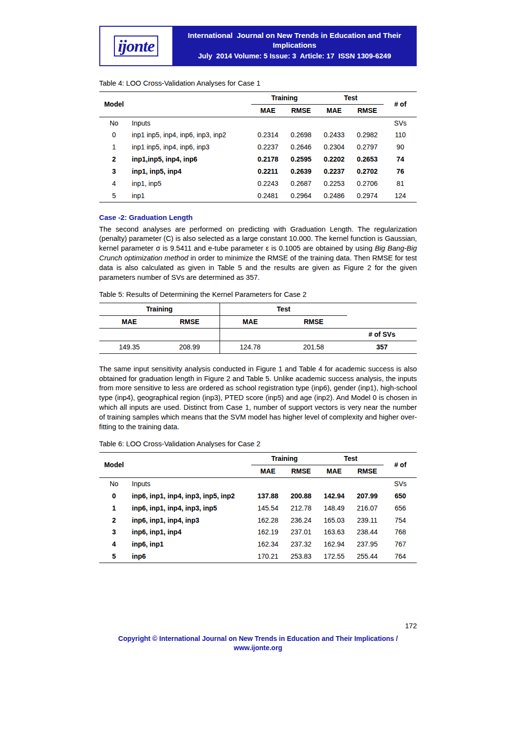ijonte
International Journal on New Trends in Education and Their Implications
July 2014 Volume: 5 Issue: 3 Article: 17 ISSN 1309-6249
Table 4: LOO Cross-Validation Analyses for Case 1
| Model | | Training | Test | # of |
| --- | --- | --- | --- | --- |
| MAE | RMSE | MAE | RMSE |
| No | Inputs | | | | | SVs |
| 0 | inp1 inp5, inp4, inp6, inp3, inp2 | 0.2314 | 0.2698 | 0.2433 | 0.2982 | 110 |
| 1 | inp1 inp5, inp4, inp6, inp3 | 0.2237 | 0.2646 | 0.2304 | 0.2797 | 90 |
| 2 | inp1,inp5, inp4, inp6 | 0.2178 | 0.2595 | 0.2202 | 0.2653 | 74 |
| 3 | inp1, inp5, inp4 | 0.2211 | 0.2639 | 0.2237 | 0.2702 | 76 |
| 4 | inp1, inp5 | 0.2243 | 0.2687 | 0.2253 | 0.2706 | 81 |
| 5 | inp1 | 0.2481 | 0.2964 | 0.2486 | 0.2974 | 124 |
Case -2: Graduation Length
The second analyses are performed on predicting with Graduation Length. The regularization (penalty) parameter (C) is also selected as a large constant 10.000. The kernel function is Gaussian, kernel parameter σ is 9.5411 and e-tube parameter ε is 0.1005 are obtained by using Big Bang-Big Crunch optimization method in order to minimize the RMSE of the training data. Then RMSE for test data is also calculated as given in Table 5 and the results are given as Figure 2 for the given parameters number of SVs are determined as 357.
Table 5: Results of Determining the Kernel Parameters for Case 2
| Training | Test | |
| --- | --- | --- |
| MAE | RMSE | MAE | RMSE |
| | | | | # of SVs |
| 149.35 | 208.99 | 124.78 | 201.58 | 357 |
The same input sensitivity analysis conducted in Figure 1 and Table 4 for academic success is also obtained for graduation length in Figure 2 and Table 5. Unlike academic success analysis, the inputs from more sensitive to less are ordered as school registration type (inp6), gender (inp1), high-school type (inp4), geographical region (inp3), PTED score (inp5) and age (inp2). And Model 0 is chosen in which all inputs are used. Distinct from Case 1, number of support vectors is very near the number of training samples which means that the SVM model has higher level of complexity and higher over-fitting to the training data.
Table 6: LOO Cross-Validation Analyses for Case 2
| Model | | Training | Test | # of |
| --- | --- | --- | --- | --- |
| MAE | RMSE | MAE | RMSE |
| No | Inputs | | | | | SVs |
| 0 | inp6, inp1, inp4, inp3, inp5, inp2 | 137.88 | 200.88 | 142.94 | 207.99 | 650 |
| 1 | inp6, inp1, inp4, inp3, inp5 | 145.54 | 212.78 | 148.49 | 216.07 | 656 |
| 2 | inp6, inp1, inp4, inp3 | 162.28 | 236.24 | 165.03 | 239.11 | 754 |
| 3 | inp6, inp1, inp4 | 162.19 | 237.01 | 163.63 | 238.44 | 768 |
| 4 | inp6, inp1 | 162.34 | 237.32 | 162.94 | 237.95 | 767 |
| 5 | inp6 | 170.21 | 253.83 | 172.55 | 255.44 | 764 |
172
Copyright © International Journal on New Trends in Education and Their Implications / www.ijonte.org